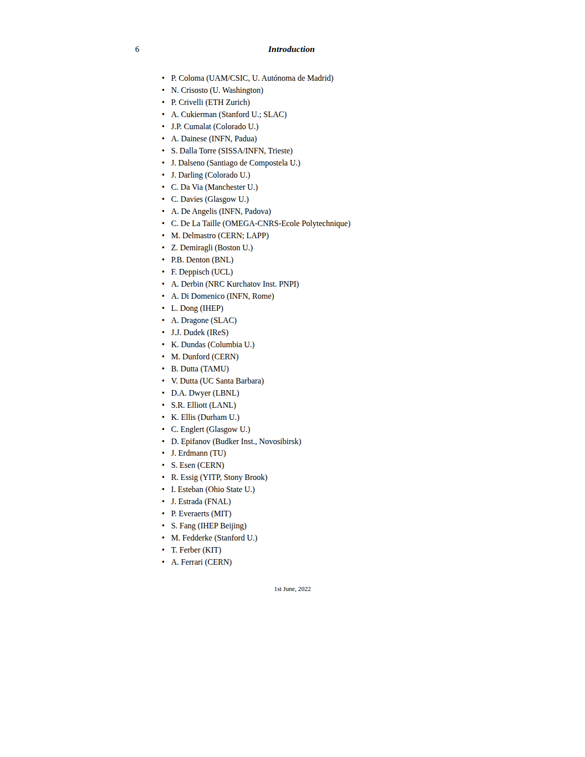6
Introduction
P. Coloma (UAM/CSIC, U. Autónoma de Madrid)
N. Crisosto (U. Washington)
P. Crivelli (ETH Zurich)
A. Cukierman (Stanford U.; SLAC)
J.P. Cumalat (Colorado U.)
A. Dainese (INFN, Padua)
S. Dalla Torre (SISSA/INFN, Trieste)
J. Dalseno (Santiago de Compostela U.)
J. Darling (Colorado U.)
C. Da Via (Manchester U.)
C. Davies (Glasgow U.)
A. De Angelis (INFN, Padova)
C. De La Taille (OMEGA-CNRS-Ecole Polytechnique)
M. Delmastro (CERN; LAPP)
Z. Demiragli (Boston U.)
P.B. Denton (BNL)
F. Deppisch (UCL)
A. Derbin (NRC Kurchatov Inst. PNPI)
A. Di Domenico (INFN, Rome)
L. Dong (IHEP)
A. Dragone (SLAC)
J.J. Dudek (IReS)
K. Dundas (Columbia U.)
M. Dunford (CERN)
B. Dutta (TAMU)
V. Dutta (UC Santa Barbara)
D.A. Dwyer (LBNL)
S.R. Elliott (LANL)
K. Ellis (Durham U.)
C. Englert (Glasgow U.)
D. Epifanov (Budker Inst., Novosibirsk)
J. Erdmann (TU)
S. Esen (CERN)
R. Essig (YITP, Stony Brook)
I. Esteban (Ohio State U.)
J. Estrada (FNAL)
P. Everaerts (MIT)
S. Fang (IHEP Beijing)
M. Fedderke (Stanford U.)
T. Ferber (KIT)
A. Ferrari (CERN)
1st June, 2022